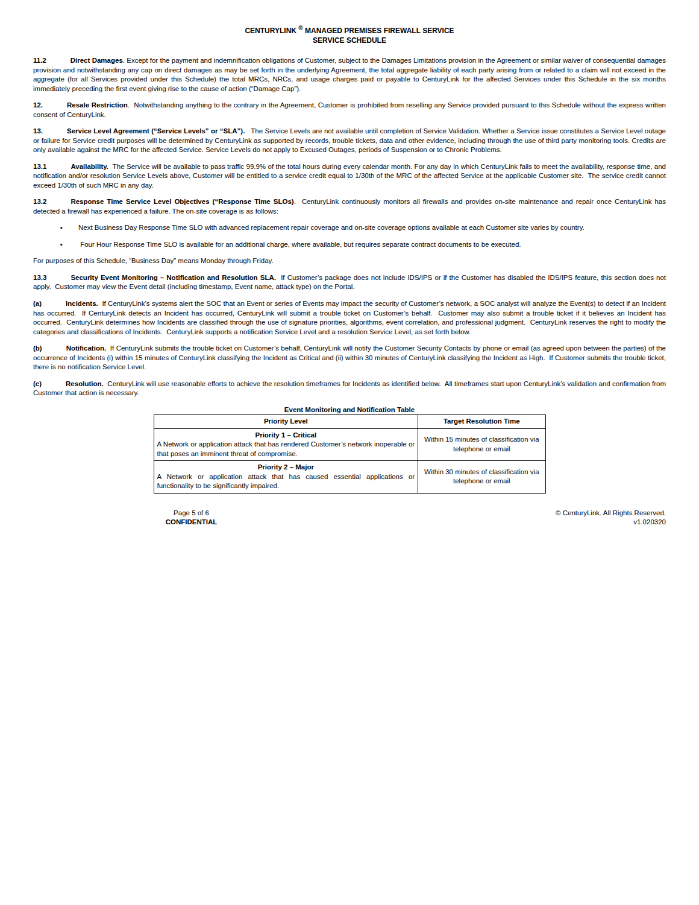CENTURYLINK ® MANAGED PREMISES FIREWALL SERVICE
SERVICE SCHEDULE
11.2 Direct Damages. Except for the payment and indemnification obligations of Customer, subject to the Damages Limitations provision in the Agreement or similar waiver of consequential damages provision and notwithstanding any cap on direct damages as may be set forth in the underlying Agreement, the total aggregate liability of each party arising from or related to a claim will not exceed in the aggregate (for all Services provided under this Schedule) the total MRCs, NRCs, and usage charges paid or payable to CenturyLink for the affected Services under this Schedule in the six months immediately preceding the first event giving rise to the cause of action (“Damage Cap”).
12. Resale Restriction. Notwithstanding anything to the contrary in the Agreement, Customer is prohibited from reselling any Service provided pursuant to this Schedule without the express written consent of CenturyLink.
13. Service Level Agreement (“Service Levels” or “SLA”). The Service Levels are not available until completion of Service Validation. Whether a Service issue constitutes a Service Level outage or failure for Service credit purposes will be determined by CenturyLink as supported by records, trouble tickets, data and other evidence, including through the use of third party monitoring tools. Credits are only available against the MRC for the affected Service. Service Levels do not apply to Excused Outages, periods of Suspension or to Chronic Problems.
13.1 Availability. The Service will be available to pass traffic 99.9% of the total hours during every calendar month. For any day in which CenturyLink fails to meet the availability, response time, and notification and/or resolution Service Levels above, Customer will be entitled to a service credit equal to 1/30th of the MRC of the affected Service at the applicable Customer site. The service credit cannot exceed 1/30th of such MRC in any day.
13.2 Response Time Service Level Objectives (“Response Time SLOs). CenturyLink continuously monitors all firewalls and provides on-site maintenance and repair once CenturyLink has detected a firewall has experienced a failure. The on-site coverage is as follows:
Next Business Day Response Time SLO with advanced replacement repair coverage and on-site coverage options available at each Customer site varies by country.
Four Hour Response Time SLO is available for an additional charge, where available, but requires separate contract documents to be executed.
For purposes of this Schedule, “Business Day” means Monday through Friday.
13.3 Security Event Monitoring – Notification and Resolution SLA. If Customer’s package does not include IDS/IPS or if the Customer has disabled the IDS/IPS feature, this section does not apply. Customer may view the Event detail (including timestamp, Event name, attack type) on the Portal.
(a) Incidents. If CenturyLink’s systems alert the SOC that an Event or series of Events may impact the security of Customer’s network, a SOC analyst will analyze the Event(s) to detect if an Incident has occurred. If CenturyLink detects an Incident has occurred, CenturyLink will submit a trouble ticket on Customer’s behalf. Customer may also submit a trouble ticket if it believes an Incident has occurred. CenturyLink determines how Incidents are classified through the use of signature priorities, algorithms, event correlation, and professional judgment. CenturyLink reserves the right to modify the categories and classifications of Incidents. CenturyLink supports a notification Service Level and a resolution Service Level, as set forth below.
(b) Notification. If CenturyLink submits the trouble ticket on Customer’s behalf, CenturyLink will notify the Customer Security Contacts by phone or email (as agreed upon between the parties) of the occurrence of Incidents (i) within 15 minutes of CenturyLink classifying the Incident as Critical and (ii) within 30 minutes of CenturyLink classifying the Incident as High. If Customer submits the trouble ticket, there is no notification Service Level.
(c) Resolution. CenturyLink will use reasonable efforts to achieve the resolution timeframes for Incidents as identified below. All timeframes start upon CenturyLink’s validation and confirmation from Customer that action is necessary.
Event Monitoring and Notification Table
| Priority Level | Target Resolution Time |
| --- | --- |
| Priority 1 – Critical A Network or application attack that has rendered Customer’s network inoperable or that poses an imminent threat of compromise. | Within 15 minutes of classification via telephone or email |
| Priority 2 – Major A Network or application attack that has caused essential applications or functionality to be significantly impaired. | Within 30 minutes of classification via telephone or email |
| Page 5 of 6 CONFIDENTIAL | © CenturyLink. All Rights Reserved. v1.020320 |